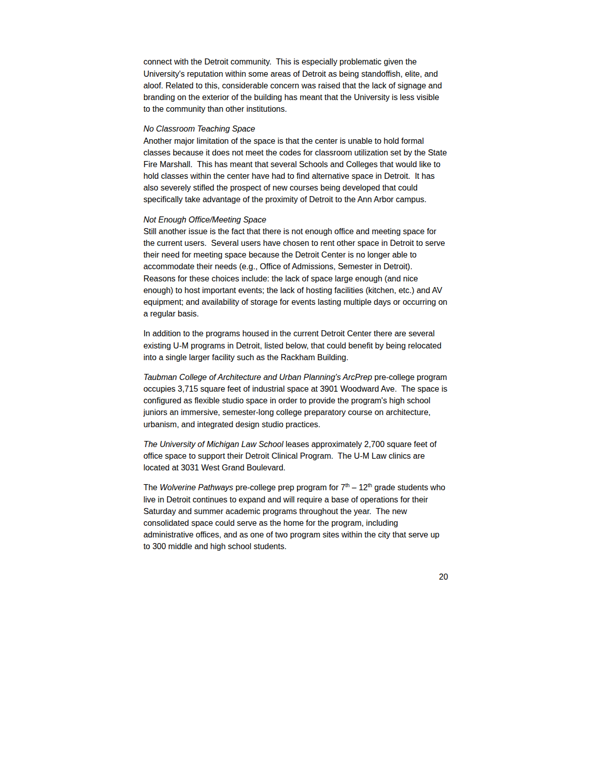connect with the Detroit community. This is especially problematic given the University's reputation within some areas of Detroit as being standoffish, elite, and aloof. Related to this, considerable concern was raised that the lack of signage and branding on the exterior of the building has meant that the University is less visible to the community than other institutions.
No Classroom Teaching Space
Another major limitation of the space is that the center is unable to hold formal classes because it does not meet the codes for classroom utilization set by the State Fire Marshall. This has meant that several Schools and Colleges that would like to hold classes within the center have had to find alternative space in Detroit. It has also severely stifled the prospect of new courses being developed that could specifically take advantage of the proximity of Detroit to the Ann Arbor campus.
Not Enough Office/Meeting Space
Still another issue is the fact that there is not enough office and meeting space for the current users. Several users have chosen to rent other space in Detroit to serve their need for meeting space because the Detroit Center is no longer able to accommodate their needs (e.g., Office of Admissions, Semester in Detroit). Reasons for these choices include: the lack of space large enough (and nice enough) to host important events; the lack of hosting facilities (kitchen, etc.) and AV equipment; and availability of storage for events lasting multiple days or occurring on a regular basis.
In addition to the programs housed in the current Detroit Center there are several existing U-M programs in Detroit, listed below, that could benefit by being relocated into a single larger facility such as the Rackham Building.
Taubman College of Architecture and Urban Planning's ArcPrep pre-college program occupies 3,715 square feet of industrial space at 3901 Woodward Ave. The space is configured as flexible studio space in order to provide the program's high school juniors an immersive, semester-long college preparatory course on architecture, urbanism, and integrated design studio practices.
The University of Michigan Law School leases approximately 2,700 square feet of office space to support their Detroit Clinical Program. The U-M Law clinics are located at 3031 West Grand Boulevard.
The Wolverine Pathways pre-college prep program for 7th – 12th grade students who live in Detroit continues to expand and will require a base of operations for their Saturday and summer academic programs throughout the year. The new consolidated space could serve as the home for the program, including administrative offices, and as one of two program sites within the city that serve up to 300 middle and high school students.
20